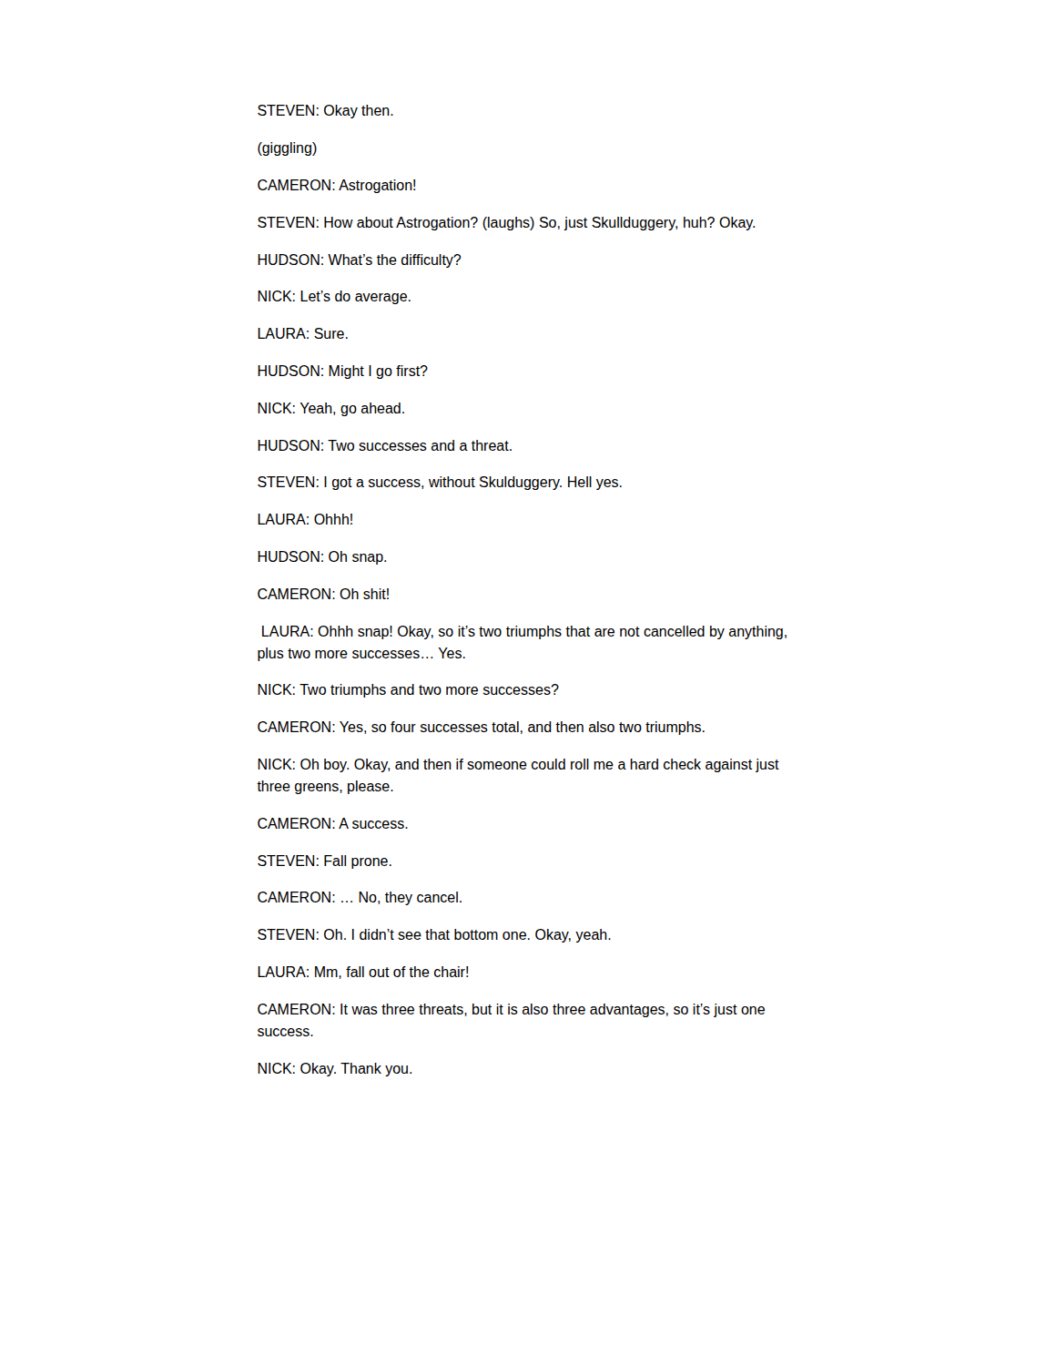STEVEN: Okay then.
(giggling)
CAMERON: Astrogation!
STEVEN: How about Astrogation? (laughs) So, just Skullduggery, huh? Okay.
HUDSON: What’s the difficulty?
NICK: Let’s do average.
LAURA: Sure.
HUDSON: Might I go first?
NICK: Yeah, go ahead.
HUDSON: Two successes and a threat.
STEVEN: I got a success, without Skulduggery. Hell yes.
LAURA: Ohhh!
HUDSON: Oh snap.
CAMERON: Oh shit!
LAURA: Ohhh snap! Okay, so it’s two triumphs that are not cancelled by anything, plus two more successes… Yes.
NICK: Two triumphs and two more successes?
CAMERON: Yes, so four successes total, and then also two triumphs.
NICK: Oh boy. Okay, and then if someone could roll me a hard check against just three greens, please.
CAMERON: A success.
STEVEN: Fall prone.
CAMERON: … No, they cancel.
STEVEN: Oh. I didn’t see that bottom one. Okay, yeah.
LAURA: Mm, fall out of the chair!
CAMERON: It was three threats, but it is also three advantages, so it’s just one success.
NICK: Okay. Thank you.